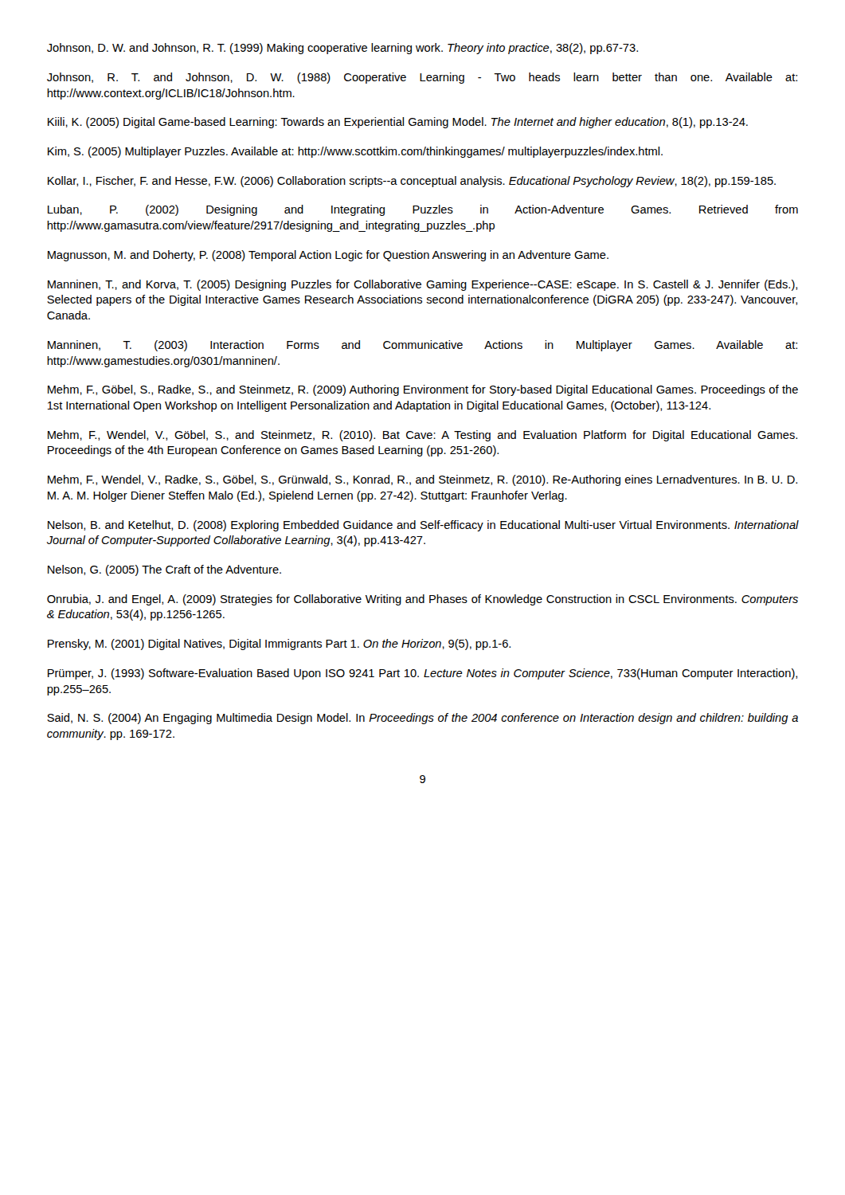Johnson, D. W. and Johnson, R. T. (1999) Making cooperative learning work. Theory into practice, 38(2), pp.67-73.
Johnson, R. T. and Johnson, D. W. (1988) Cooperative Learning - Two heads learn better than one. Available at: http://www.context.org/ICLIB/IC18/Johnson.htm.
Kiili, K. (2005) Digital Game-based Learning: Towards an Experiential Gaming Model. The Internet and higher education, 8(1), pp.13-24.
Kim, S. (2005) Multiplayer Puzzles. Available at: http://www.scottkim.com/thinkinggames/ multiplayerpuzzles/index.html.
Kollar, I., Fischer, F. and Hesse, F.W. (2006) Collaboration scripts--a conceptual analysis. Educational Psychology Review, 18(2), pp.159-185.
Luban, P. (2002) Designing and Integrating Puzzles in Action-Adventure Games. Retrieved from http://www.gamasutra.com/view/feature/2917/designing_and_integrating_puzzles_.php
Magnusson, M. and Doherty, P. (2008) Temporal Action Logic for Question Answering in an Adventure Game.
Manninen, T., and Korva, T. (2005) Designing Puzzles for Collaborative Gaming Experience--CASE: eScape. In S. Castell & J. Jennifer (Eds.), Selected papers of the Digital Interactive Games Research Associations second internationalconference (DiGRA 205) (pp. 233-247). Vancouver, Canada.
Manninen, T. (2003) Interaction Forms and Communicative Actions in Multiplayer Games. Available at: http://www.gamestudies.org/0301/manninen/.
Mehm, F., Göbel, S., Radke, S., and Steinmetz, R. (2009) Authoring Environment for Story-based Digital Educational Games. Proceedings of the 1st International Open Workshop on Intelligent Personalization and Adaptation in Digital Educational Games, (October), 113-124.
Mehm, F., Wendel, V., Göbel, S., and Steinmetz, R. (2010). Bat Cave: A Testing and Evaluation Platform for Digital Educational Games. Proceedings of the 4th European Conference on Games Based Learning (pp. 251-260).
Mehm, F., Wendel, V., Radke, S., Göbel, S., Grünwald, S., Konrad, R., and Steinmetz, R. (2010). Re-Authoring eines Lernadventures. In B. U. D. M. A. M. Holger Diener Steffen Malo (Ed.), Spielend Lernen (pp. 27-42). Stuttgart: Fraunhofer Verlag.
Nelson, B. and Ketelhut, D. (2008) Exploring Embedded Guidance and Self-efficacy in Educational Multi-user Virtual Environments. International Journal of Computer-Supported Collaborative Learning, 3(4), pp.413-427.
Nelson, G. (2005) The Craft of the Adventure.
Onrubia, J. and Engel, A. (2009) Strategies for Collaborative Writing and Phases of Knowledge Construction in CSCL Environments. Computers & Education, 53(4), pp.1256-1265.
Prensky, M. (2001) Digital Natives, Digital Immigrants Part 1. On the Horizon, 9(5), pp.1-6.
Prümper, J. (1993) Software-Evaluation Based Upon ISO 9241 Part 10. Lecture Notes in Computer Science, 733(Human Computer Interaction), pp.255–265.
Said, N. S. (2004) An Engaging Multimedia Design Model. In Proceedings of the 2004 conference on Interaction design and children: building a community. pp. 169-172.
9